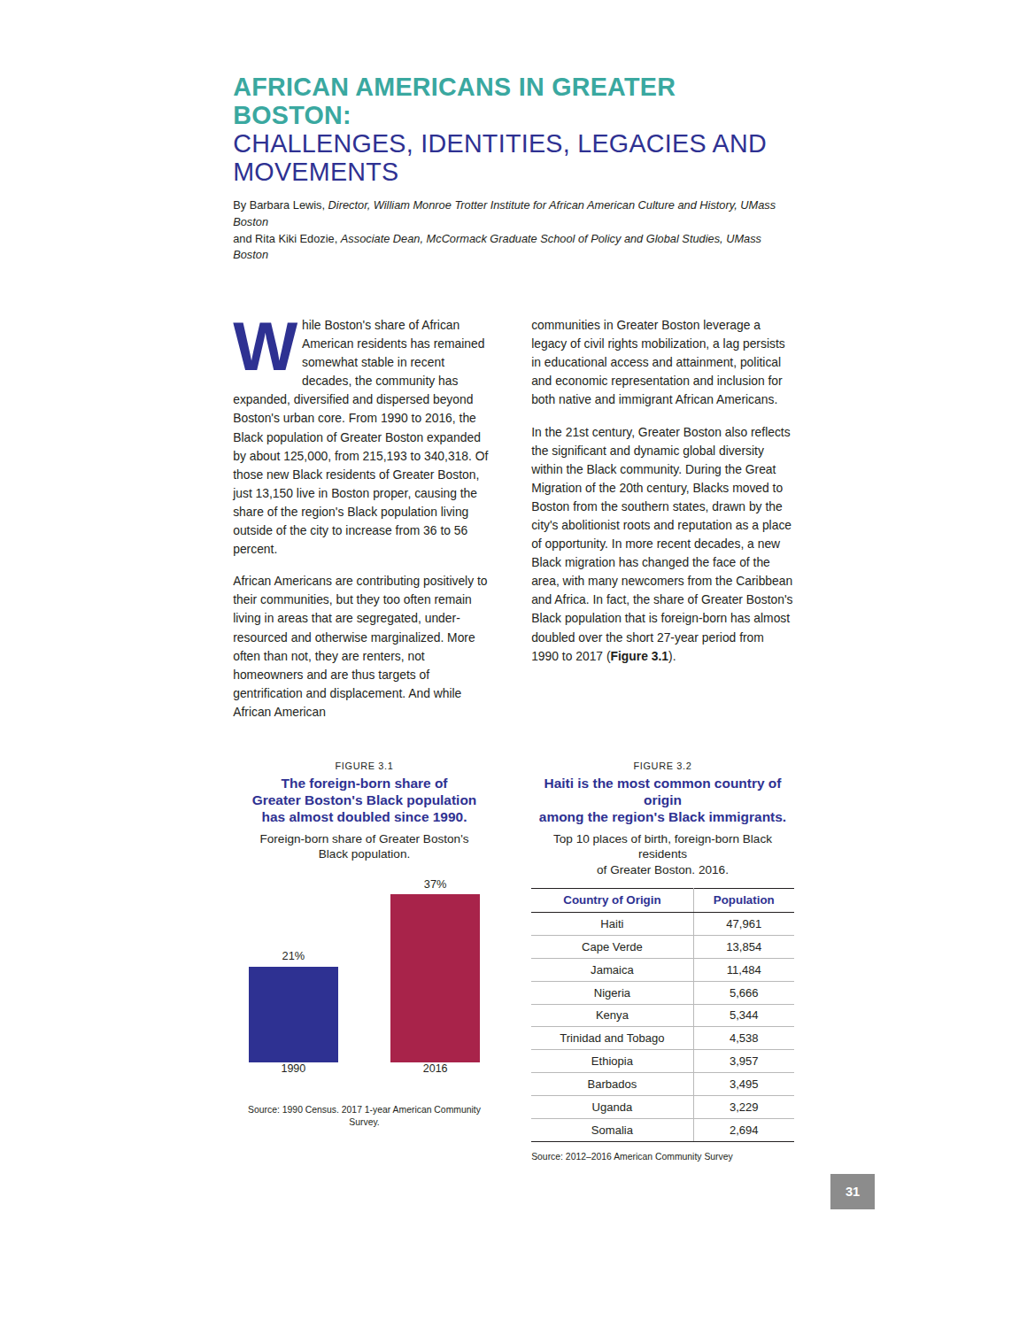AFRICAN AMERICANS IN GREATER BOSTON: CHALLENGES, IDENTITIES, LEGACIES AND MOVEMENTS
By Barbara Lewis, Director, William Monroe Trotter Institute for African American Culture and History, UMass Boston
and Rita Kiki Edozie, Associate Dean, McCormack Graduate School of Policy and Global Studies, UMass Boston
While Boston's share of African American residents has remained somewhat stable in recent decades, the community has expanded, diversified and dispersed beyond Boston's urban core. From 1990 to 2016, the Black population of Greater Boston expanded by about 125,000, from 215,193 to 340,318. Of those new Black residents of Greater Boston, just 13,150 live in Boston proper, causing the share of the region's Black population living outside of the city to increase from 36 to 56 percent.
African Americans are contributing positively to their communities, but they too often remain living in areas that are segregated, under-resourced and otherwise marginalized. More often than not, they are renters, not homeowners and are thus targets of gentrification and displacement. And while African American
communities in Greater Boston leverage a legacy of civil rights mobilization, a lag persists in educational access and attainment, political and economic representation and inclusion for both native and immigrant African Americans.
In the 21st century, Greater Boston also reflects the significant and dynamic global diversity within the Black community. During the Great Migration of the 20th century, Blacks moved to Boston from the southern states, drawn by the city's abolitionist roots and reputation as a place of opportunity. In more recent decades, a new Black migration has changed the face of the area, with many newcomers from the Caribbean and Africa. In fact, the share of Greater Boston's Black population that is foreign-born has almost doubled over the short 27-year period from 1990 to 2017 (Figure 3.1).
FIGURE 3.1
The foreign-born share of
Greater Boston's Black population
has almost doubled since 1990.
Foreign-born share of Greater Boston's
Black population.
21%
37%
1990
2016
Source: 1990 Census. 2017 1-year American Community Survey.
FIGURE 3.2
Haiti is the most common country of origin
among the region's Black immigrants.
Top 10 places of birth, foreign-born Black residents
of Greater Boston. 2016.
| Country of Origin | Population |
| --- | --- |
| Haiti | 47,961 |
| Cape Verde | 13,854 |
| Jamaica | 11,484 |
| Nigeria | 5,666 |
| Kenya | 5,344 |
| Trinidad and Tobago | 4,538 |
| Ethiopia | 3,957 |
| Barbados | 3,495 |
| Uganda | 3,229 |
| Somalia | 2,694 |
Source: 2012–2016 American Community Survey
31